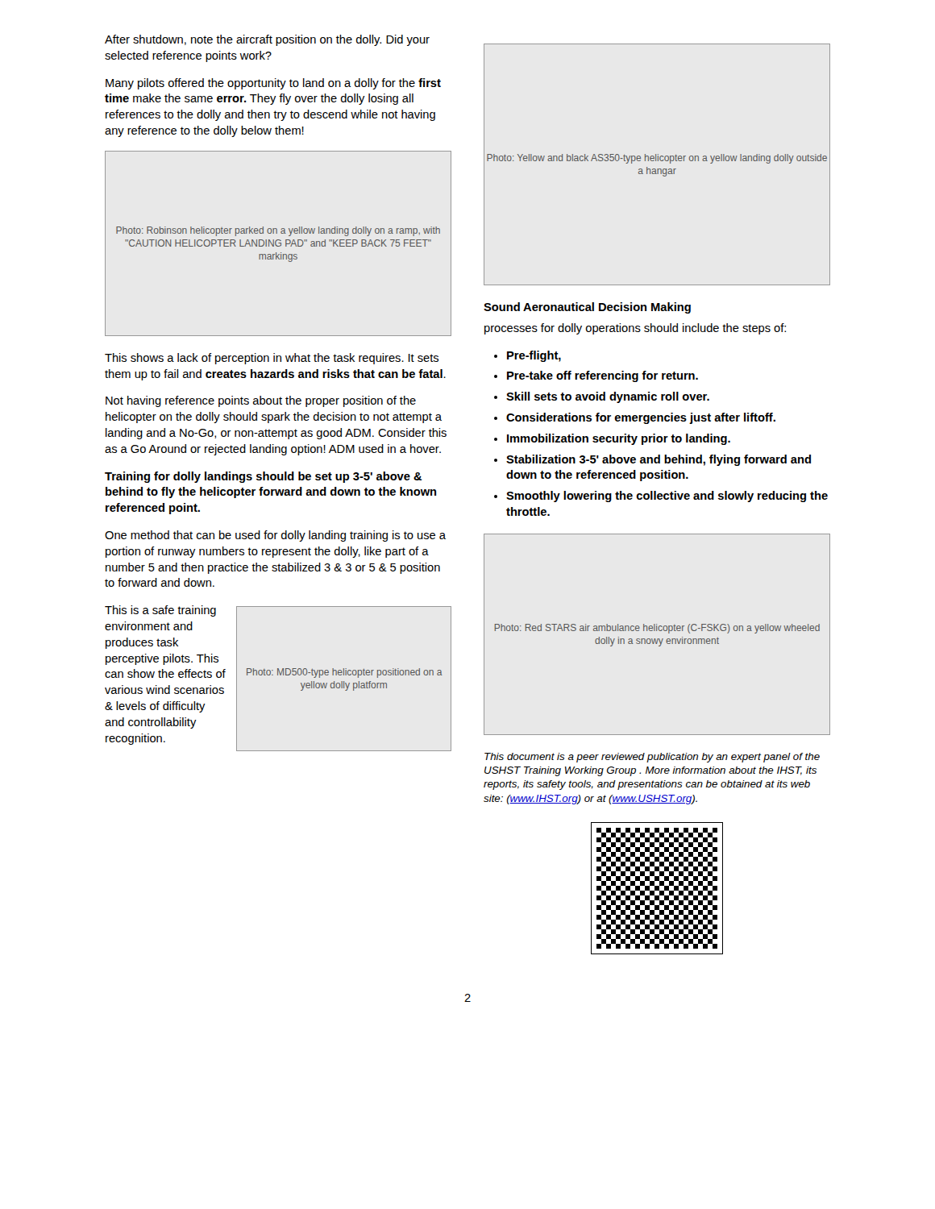After shutdown, note the aircraft position on the dolly. Did your selected reference points work?
Many pilots offered the opportunity to land on a dolly for the first time make the same error. They fly over the dolly losing all references to the dolly and then try to descend while not having any reference to the dolly below them!
Photo: Robinson helicopter parked on a yellow landing dolly on a ramp, with "CAUTION HELICOPTER LANDING PAD" and "KEEP BACK 75 FEET" markings
This shows a lack of perception in what the task requires. It sets them up to fail and creates hazards and risks that can be fatal.
Not having reference points about the proper position of the helicopter on the dolly should spark the decision to not attempt a landing and a No-Go, or non-attempt as good ADM. Consider this as a Go Around or rejected landing option! ADM used in a hover.
Training for dolly landings should be set up 3-5' above & behind to fly the helicopter forward and down to the known referenced point.
One method that can be used for dolly landing training is to use a portion of runway numbers to represent the dolly, like part of a number 5 and then practice the stabilized 3 & 3 or 5 & 5 position to forward and down.
Photo: MD500-type helicopter positioned on a yellow dolly platform
This is a safe training environment and produces task perceptive pilots. This can show the effects of various wind scenarios & levels of difficulty and controllability recognition.
Photo: Yellow and black AS350-type helicopter on a yellow landing dolly outside a hangar
Sound Aeronautical Decision Making
processes for dolly operations should include the steps of:
Pre-flight,
Pre-take off referencing for return.
Skill sets to avoid dynamic roll over.
Considerations for emergencies just after liftoff.
Immobilization security prior to landing.
Stabilization 3-5' above and behind, flying forward and down to the referenced position.
Smoothly lowering the collective and slowly reducing the throttle.
Photo: Red STARS air ambulance helicopter (C-FSKG) on a yellow wheeled dolly in a snowy environment
This document is a peer reviewed publication by an expert panel of the USHST Training Working Group . More information about the IHST, its reports, its safety tools, and presentations can be obtained at its web site: (www.IHST.org) or at (www.USHST.org).
2